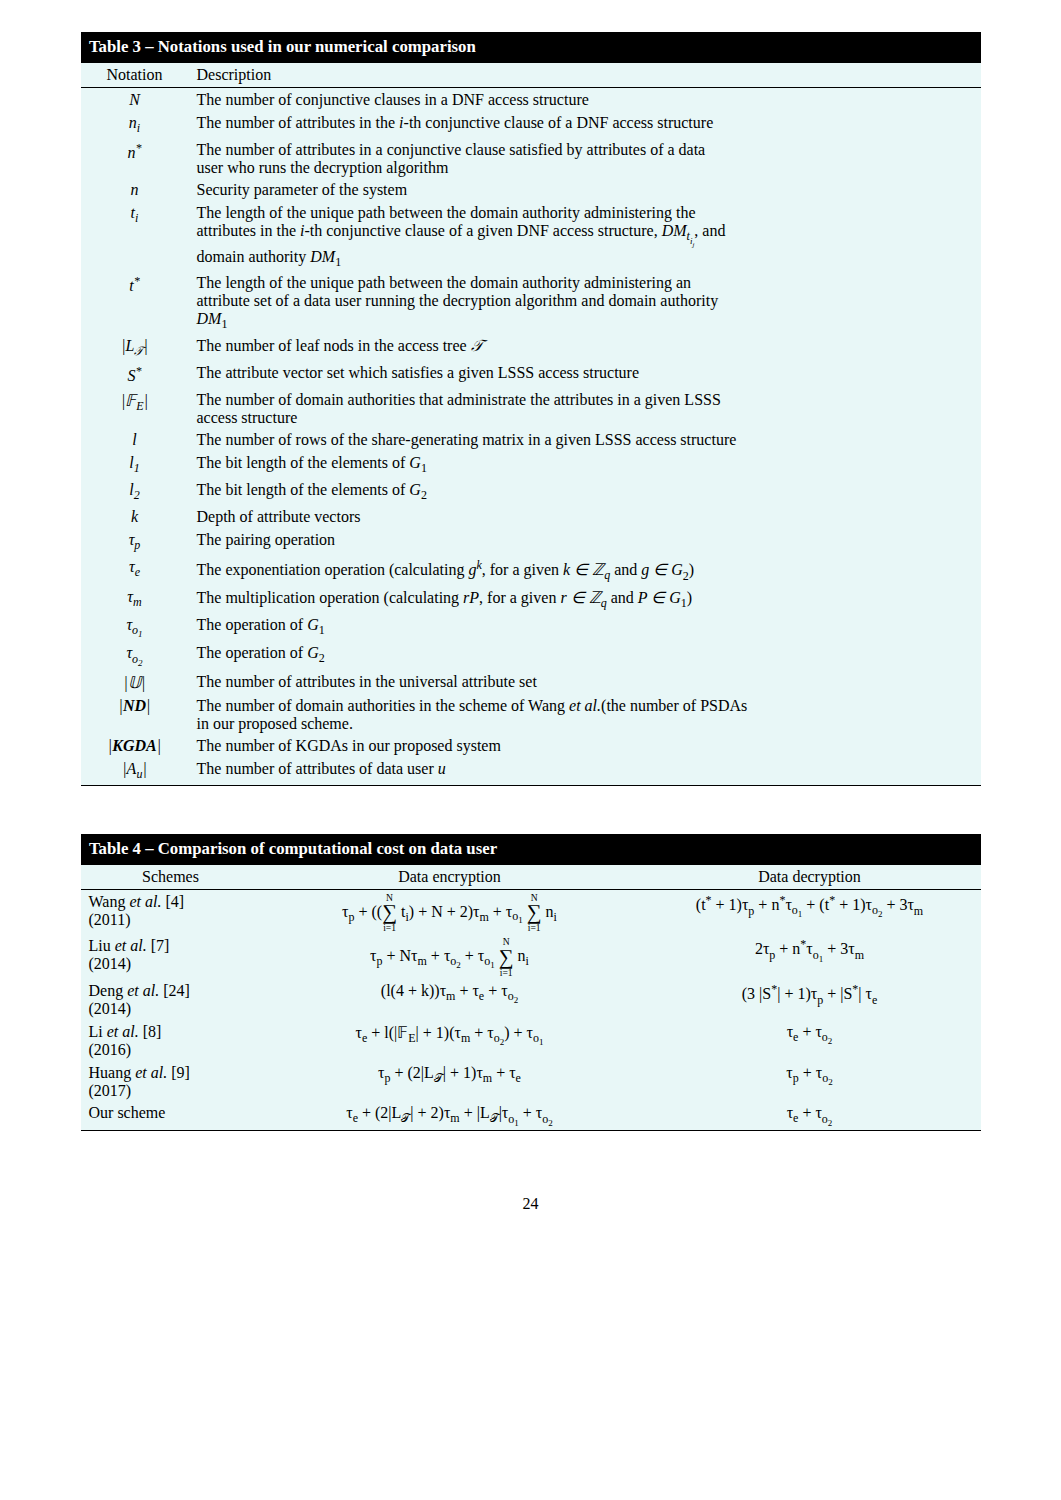Table 3 – Notations used in our numerical comparison
| Notation | Description |
| --- | --- |
| N | The number of conjunctive clauses in a DNF access structure |
| n i | The number of attributes in the i -th conjunctive clause of a DNF access structure |
| n * | The number of attributes in a conjunctive clause satisfied by attributes of a data user who runs the decryption algorithm |
| n | Security parameter of the system |
| t i | The length of the unique path between the domain authority administering the attributes in the i -th conjunctive clause of a given DNF access structure, DM t i j , and domain authority DM 1 |
| t * | The length of the unique path between the domain authority administering an attribute set of a data user running the decryption algorithm and domain authority DM 1 |
| /L 𝒯 / | The number of leaf nods in the access tree 𝒯 |
| S * | The attribute vector set which satisfies a given LSSS access structure |
| /𝔽 E / | The number of domain authorities that administrate the attributes in a given LSSS access structure |
| l | The number of rows of the share-generating matrix in a given LSSS access structure |
| l 1 | The bit length of the elements of G 1 |
| l 2 | The bit length of the elements of G 2 |
| k | Depth of attribute vectors |
| τ p | The pairing operation |
| τ e | The exponentiation operation (calculating g k , for a given k ∈ ℤ q and g ∈ G 2 ) |
| τ m | The multiplication operation (calculating rP , for a given r ∈ ℤ q and P ∈ G 1 ) |
| τ o 1 | The operation of G 1 |
| τ o 2 | The operation of G 2 |
| /𝕌/ | The number of attributes in the universal attribute set |
| / ND / | The number of domain authorities in the scheme of Wang et al. (the number of PSDAs in our proposed scheme. |
| / KGDA / | The number of KGDAs in our proposed system |
| /A u / | The number of attributes of data user u |
Table 4 – Comparison of computational cost on data user
| Schemes | Data encryption | Data decryption |
| --- | --- | --- |
| Wang et al. [4] (2011) | τ p + (( N ∑ i=1 t i ) + N + 2)τ m + τ o 1 N ∑ i=1 n i | (t * + 1)τ p + n * τ o 1 + (t * + 1)τ o 2 + 3τ m |
| Liu et al. [7] (2014) | τ p + Nτ m + τ o 2 + τ o 1 N ∑ i=1 n i | 2τ p + n * τ o 1 + 3τ m |
| Deng et al. [24] (2014) | (l(4 + k))τ m + τ e + τ o 2 | (3 /S * / + 1)τ p + /S * / τ e |
| Li et al. [8] (2016) | τ e + l(/𝔽 E / + 1)(τ m + τ o 2 ) + τ o 1 | τ e + τ o 2 |
| Huang et al. [9] (2017) | τ p + (2/L 𝒯 / + 1)τ m + τ e | τ p + τ o 2 |
| Our scheme | τ e + (2/L 𝒯 / + 2)τ m + /L 𝒯 /τ o 1 + τ o 2 | τ e + τ o 2 |
24